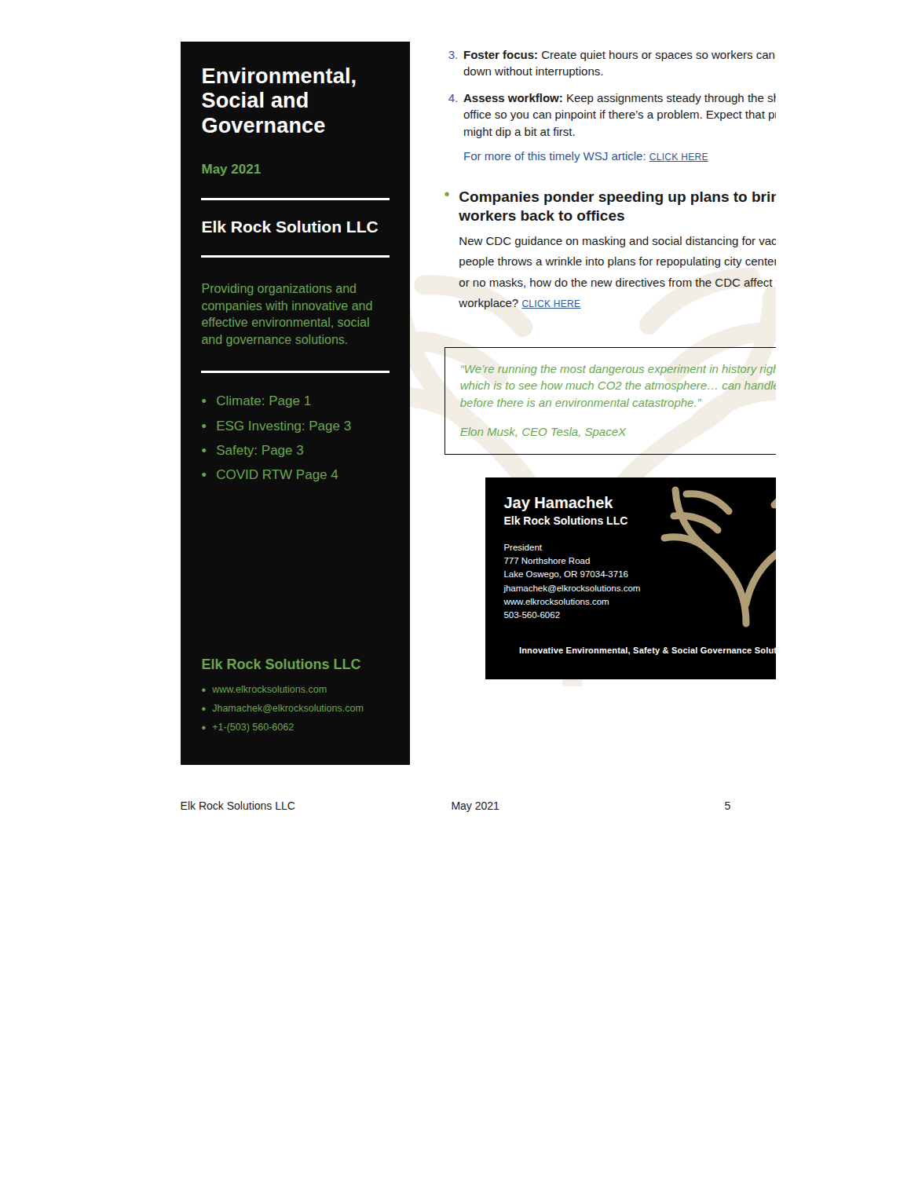Environmental,
Social and
Governance
May 2021
Elk Rock Solution LLC
Providing organizations and companies with innovative and effective environmental, social and governance solutions.
Climate: Page 1
ESG Investing: Page 3
Safety: Page 3
COVID RTW Page 4
Elk Rock Solutions LLC
www.elkrocksolutions.com
Jhamachek@elkrocksolutions.com
+1-(503) 560-6062
Foster focus: Create quiet hours or spaces so workers can hunker down without interruptions.
Assess workflow: Keep assignments steady through the shift to the office so you can pinpoint if there’s a problem. Expect that productivity might dip a bit at first.
For more of this timely WSJ article: Click here
Companies ponder speeding up plans to bring workers back to offices
New CDC guidance on masking and social distancing for vaccinated people throws a wrinkle into plans for repopulating city centers. Masks or no masks, how do the new directives from the CDC affect your workplace? Click here
“We’re running the most dangerous experiment in history right now, which is to see how much CO2 the atmosphere… can handle before there is an environmental catastrophe.”
Elon Musk, CEO Tesla, SpaceX
Jay Hamachek
Elk Rock Solutions LLC
President
777 Northshore Road
Lake Oswego, OR 97034-3716
jhamachek@elkrocksolutions.com
www.elkrocksolutions.com
503-560-6062
Innovative Environmental, Safety & Social Governance Solutions
Elk Rock Solutions LLC
May 2021
5